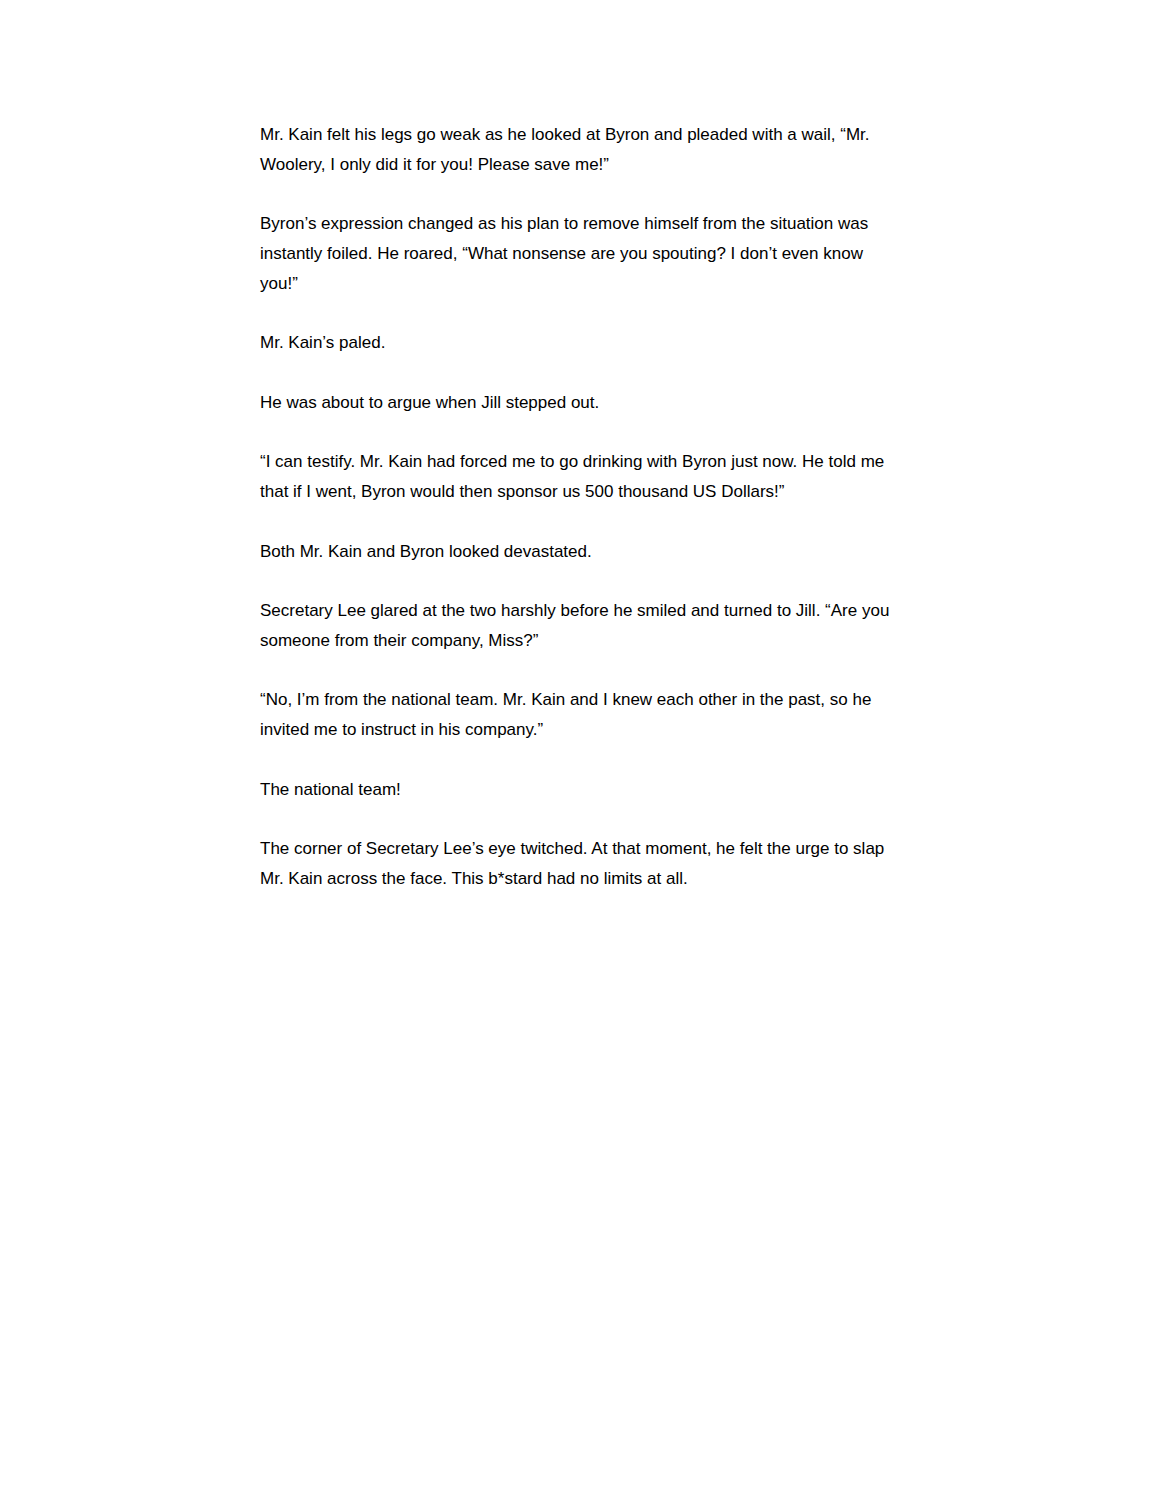Mr. Kain felt his legs go weak as he looked at Byron and pleaded with a wail, “Mr. Woolery, I only did it for you! Please save me!”
Byron’s expression changed as his plan to remove himself from the situation was instantly foiled. He roared, “What nonsense are you spouting? I don’t even know you!”
Mr. Kain’s paled.
He was about to argue when Jill stepped out.
“I can testify. Mr. Kain had forced me to go drinking with Byron just now. He told me that if I went, Byron would then sponsor us 500 thousand US Dollars!”
Both Mr. Kain and Byron looked devastated.
Secretary Lee glared at the two harshly before he smiled and turned to Jill. “Are you someone from their company, Miss?”
“No, I’m from the national team. Mr. Kain and I knew each other in the past, so he invited me to instruct in his company.”
The national team!
The corner of Secretary Lee’s eye twitched. At that moment, he felt the urge to slap Mr. Kain across the face. This b*stard had no limits at all.